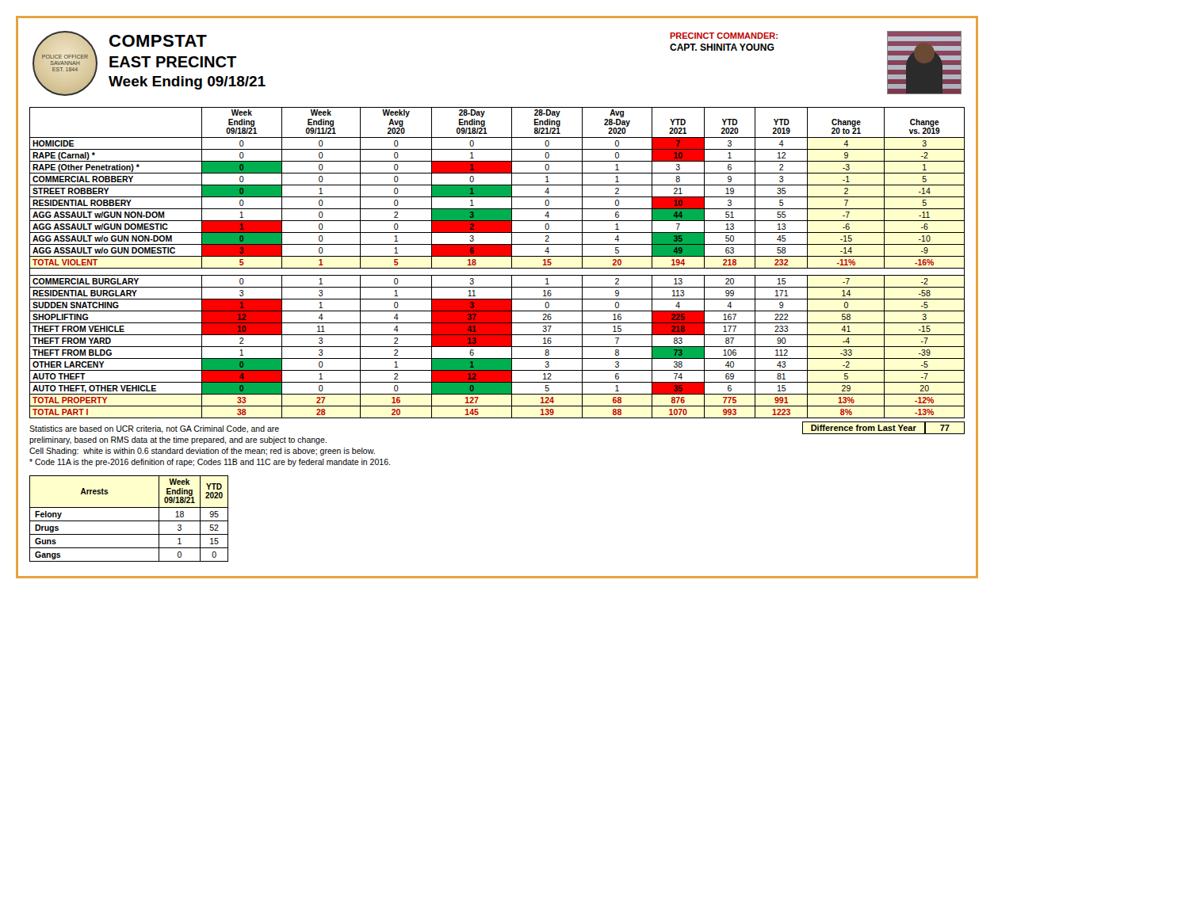POLICE OFFICER
SAVANNAH
EST. 1844
COMPSTAT
EAST PRECINCT
Week Ending 09/18/21
PRECINCT COMMANDER:
CAPT. SHINITA YOUNG
| | Week Ending 09/18/21 | Week Ending 09/11/21 | Weekly Avg 2020 | 28-Day Ending 09/18/21 | 28-Day Ending 8/21/21 | Avg 28-Day 2020 | YTD 2021 | YTD 2020 | YTD 2019 | Change 20 to 21 | Change vs. 2019 |
| --- | --- | --- | --- | --- | --- | --- | --- | --- | --- | --- | --- |
| HOMICIDE | 0 | 0 | 0 | 0 | 0 | 0 | 7 | 3 | 4 | 4 | 3 |
| RAPE (Carnal) * | 0 | 0 | 0 | 1 | 0 | 0 | 10 | 1 | 12 | 9 | -2 |
| RAPE (Other Penetration) * | 0 | 0 | 0 | 1 | 0 | 1 | 3 | 6 | 2 | -3 | 1 |
| COMMERCIAL ROBBERY | 0 | 0 | 0 | 0 | 1 | 1 | 8 | 9 | 3 | -1 | 5 |
| STREET ROBBERY | 0 | 1 | 0 | 1 | 4 | 2 | 21 | 19 | 35 | 2 | -14 |
| RESIDENTIAL ROBBERY | 0 | 0 | 0 | 1 | 0 | 0 | 10 | 3 | 5 | 7 | 5 |
| AGG ASSAULT w/GUN NON-DOM | 1 | 0 | 2 | 3 | 4 | 6 | 44 | 51 | 55 | -7 | -11 |
| AGG ASSAULT w/GUN DOMESTIC | 1 | 0 | 0 | 2 | 0 | 1 | 7 | 13 | 13 | -6 | -6 |
| AGG ASSAULT w/o GUN NON-DOM | 0 | 0 | 1 | 3 | 2 | 4 | 35 | 50 | 45 | -15 | -10 |
| AGG ASSAULT w/o GUN DOMESTIC | 3 | 0 | 1 | 6 | 4 | 5 | 49 | 63 | 58 | -14 | -9 |
| TOTAL VIOLENT | 5 | 1 | 5 | 18 | 15 | 20 | 194 | 218 | 232 | -11% | -16% |
| COMMERCIAL BURGLARY | 0 | 1 | 0 | 3 | 1 | 2 | 13 | 20 | 15 | -7 | -2 |
| RESIDENTIAL BURGLARY | 3 | 3 | 1 | 11 | 16 | 9 | 113 | 99 | 171 | 14 | -58 |
| SUDDEN SNATCHING | 1 | 1 | 0 | 3 | 0 | 0 | 4 | 4 | 9 | 0 | -5 |
| SHOPLIFTING | 12 | 4 | 4 | 37 | 26 | 16 | 225 | 167 | 222 | 58 | 3 |
| THEFT FROM VEHICLE | 10 | 11 | 4 | 41 | 37 | 15 | 218 | 177 | 233 | 41 | -15 |
| THEFT FROM YARD | 2 | 3 | 2 | 13 | 16 | 7 | 83 | 87 | 90 | -4 | -7 |
| THEFT FROM BLDG | 1 | 3 | 2 | 6 | 8 | 8 | 73 | 106 | 112 | -33 | -39 |
| OTHER LARCENY | 0 | 0 | 1 | 1 | 3 | 3 | 38 | 40 | 43 | -2 | -5 |
| AUTO THEFT | 4 | 1 | 2 | 12 | 12 | 6 | 74 | 69 | 81 | 5 | -7 |
| AUTO THEFT, OTHER VEHICLE | 0 | 0 | 0 | 0 | 5 | 1 | 35 | 6 | 15 | 29 | 20 |
| TOTAL PROPERTY | 33 | 27 | 16 | 127 | 124 | 68 | 876 | 775 | 991 | 13% | -12% |
| TOTAL PART I | 38 | 28 | 20 | 145 | 139 | 88 | 1070 | 993 | 1223 | 8% | -13% |
Statistics are based on UCR criteria, not GA Criminal Code, and are
preliminary, based on RMS data at the time prepared, and are subject to change.
Cell Shading: white is within 0.6 standard deviation of the mean; red is above; green is below.
* Code 11A is the pre-2016 definition of rape; Codes 11B and 11C are by federal mandate in 2016.
Difference from Last Year
77
| Arrests | Week Ending 09/18/21 | YTD 2020 |
| --- | --- | --- |
| Felony | 18 | 95 |
| Drugs | 3 | 52 |
| Guns | 1 | 15 |
| Gangs | 0 | 0 |